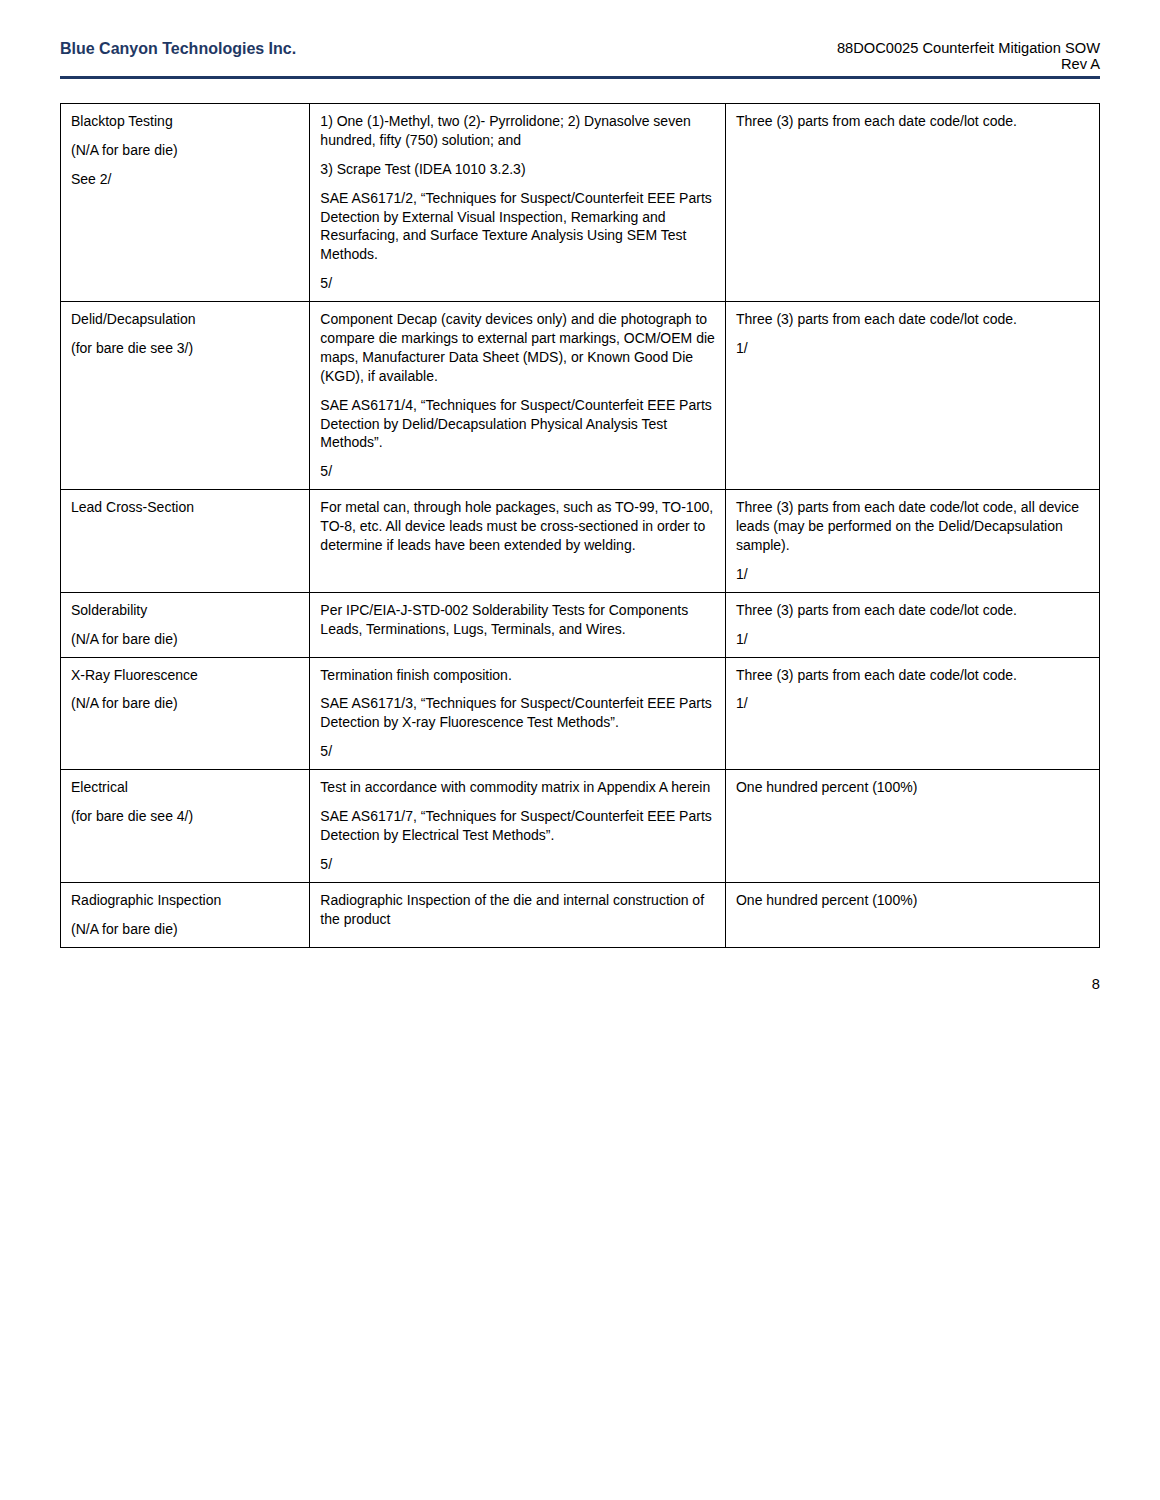Blue Canyon Technologies Inc.
88DOC0025 Counterfeit Mitigation SOW
Rev A
| Blacktop Testing (N/A for bare die) See 2/ | 1) One (1)-Methyl, two (2)- Pyrrolidone; 2) Dynasolve seven hundred, fifty (750) solution; and 3) Scrape Test (IDEA 1010 3.2.3) SAE AS6171/2, “Techniques for Suspect/Counterfeit EEE Parts Detection by External Visual Inspection, Remarking and Resurfacing, and Surface Texture Analysis Using SEM Test Methods. 5/ | Three (3) parts from each date code/lot code. |
| Delid/Decapsulation (for bare die see 3/) | Component Decap (cavity devices only) and die photograph to compare die markings to external part markings, OCM/OEM die maps, Manufacturer Data Sheet (MDS), or Known Good Die (KGD), if available. SAE AS6171/4, “Techniques for Suspect/Counterfeit EEE Parts Detection by Delid/Decapsulation Physical Analysis Test Methods”. 5/ | Three (3) parts from each date code/lot code. 1/ |
| Lead Cross-Section | For metal can, through hole packages, such as TO-99, TO-100, TO-8, etc. All device leads must be cross-sectioned in order to determine if leads have been extended by welding. | Three (3) parts from each date code/lot code, all device leads (may be performed on the Delid/Decapsulation sample). 1/ |
| Solderability (N/A for bare die) | Per IPC/EIA-J-STD-002 Solderability Tests for Components Leads, Terminations, Lugs, Terminals, and Wires. | Three (3) parts from each date code/lot code. 1/ |
| X-Ray Fluorescence (N/A for bare die) | Termination finish composition. SAE AS6171/3, “Techniques for Suspect/Counterfeit EEE Parts Detection by X-ray Fluorescence Test Methods”. 5/ | Three (3) parts from each date code/lot code. 1/ |
| Electrical (for bare die see 4/) | Test in accordance with commodity matrix in Appendix A herein SAE AS6171/7, “Techniques for Suspect/Counterfeit EEE Parts Detection by Electrical Test Methods”. 5/ | One hundred percent (100%) |
| Radiographic Inspection (N/A for bare die) | Radiographic Inspection of the die and internal construction of the product | One hundred percent (100%) |
8